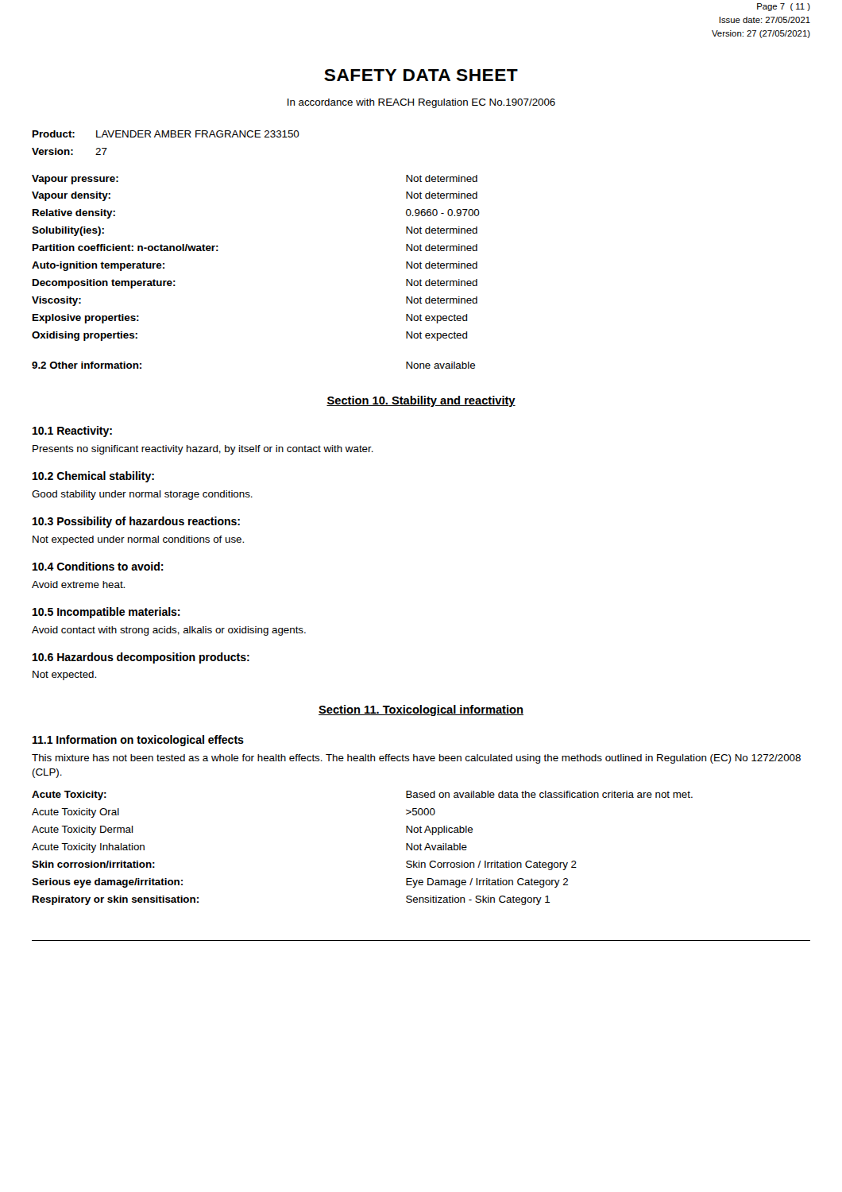Page 7 ( 11 )
Issue date: 27/05/2021
Version: 27 (27/05/2021)
SAFETY DATA SHEET
In accordance with REACH Regulation EC No.1907/2006
Product: LAVENDER AMBER FRAGRANCE 233150
Version: 27
| Vapour pressure: | Not determined |
| Vapour density: | Not determined |
| Relative density: | 0.9660 - 0.9700 |
| Solubility(ies): | Not determined |
| Partition coefficient: n-octanol/water: | Not determined |
| Auto-ignition temperature: | Not determined |
| Decomposition temperature: | Not determined |
| Viscosity: | Not determined |
| Explosive properties: | Not expected |
| Oxidising properties: | Not expected |
9.2 Other information: None available
Section 10. Stability and reactivity
10.1 Reactivity:
Presents no significant reactivity hazard, by itself or in contact with water.
10.2 Chemical stability:
Good stability under normal storage conditions.
10.3 Possibility of hazardous reactions:
Not expected under normal conditions of use.
10.4 Conditions to avoid:
Avoid extreme heat.
10.5 Incompatible materials:
Avoid contact with strong acids, alkalis or oxidising agents.
10.6 Hazardous decomposition products:
Not expected.
Section 11. Toxicological information
11.1 Information on toxicological effects
This mixture has not been tested as a whole for health effects. The health effects have been calculated using the methods outlined in Regulation (EC) No 1272/2008 (CLP).
| Acute Toxicity: | Based on available data the classification criteria are not met. |
| Acute Toxicity Oral | >5000 |
| Acute Toxicity Dermal | Not Applicable |
| Acute Toxicity Inhalation | Not Available |
| Skin corrosion/irritation: | Skin Corrosion / Irritation Category 2 |
| Serious eye damage/irritation: | Eye Damage / Irritation Category 2 |
| Respiratory or skin sensitisation: | Sensitization - Skin Category 1 |